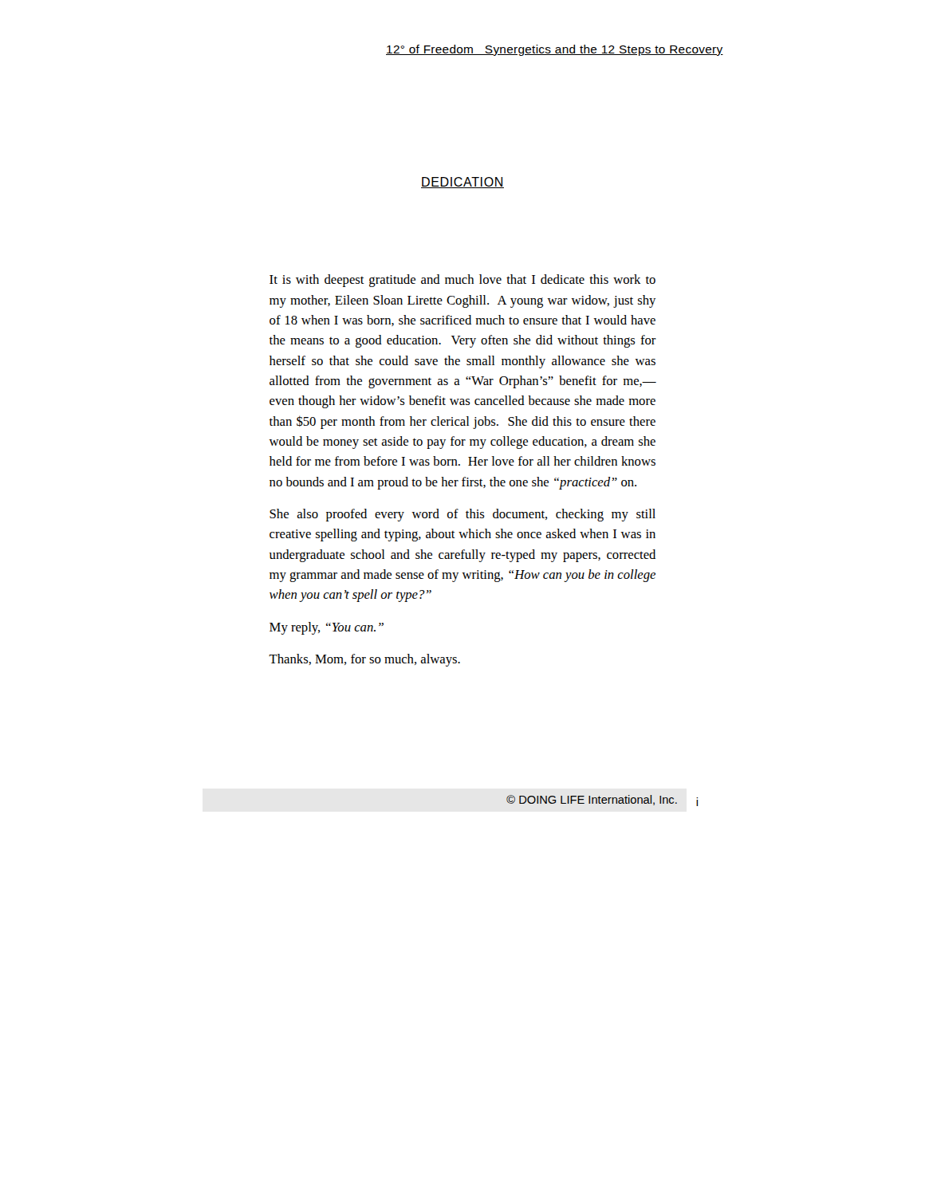12° of Freedom Synergetics and the 12 Steps to Recovery
DEDICATION
It is with deepest gratitude and much love that I dedicate this work to my mother, Eileen Sloan Lirette Coghill. A young war widow, just shy of 18 when I was born, she sacrificed much to ensure that I would have the means to a good education. Very often she did without things for herself so that she could save the small monthly allowance she was allotted from the government as a “War Orphan’s” benefit for me,—even though her widow’s benefit was cancelled because she made more than $50 per month from her clerical jobs. She did this to ensure there would be money set aside to pay for my college education, a dream she held for me from before I was born. Her love for all her children knows no bounds and I am proud to be her first, the one she “practiced” on.
She also proofed every word of this document, checking my still creative spelling and typing, about which she once asked when I was in undergraduate school and she carefully re-typed my papers, corrected my grammar and made sense of my writing, “How can you be in college when you can’t spell or type?”
My reply, “You can.”
Thanks, Mom, for so much, always.
© DOING LIFE International, Inc.
i